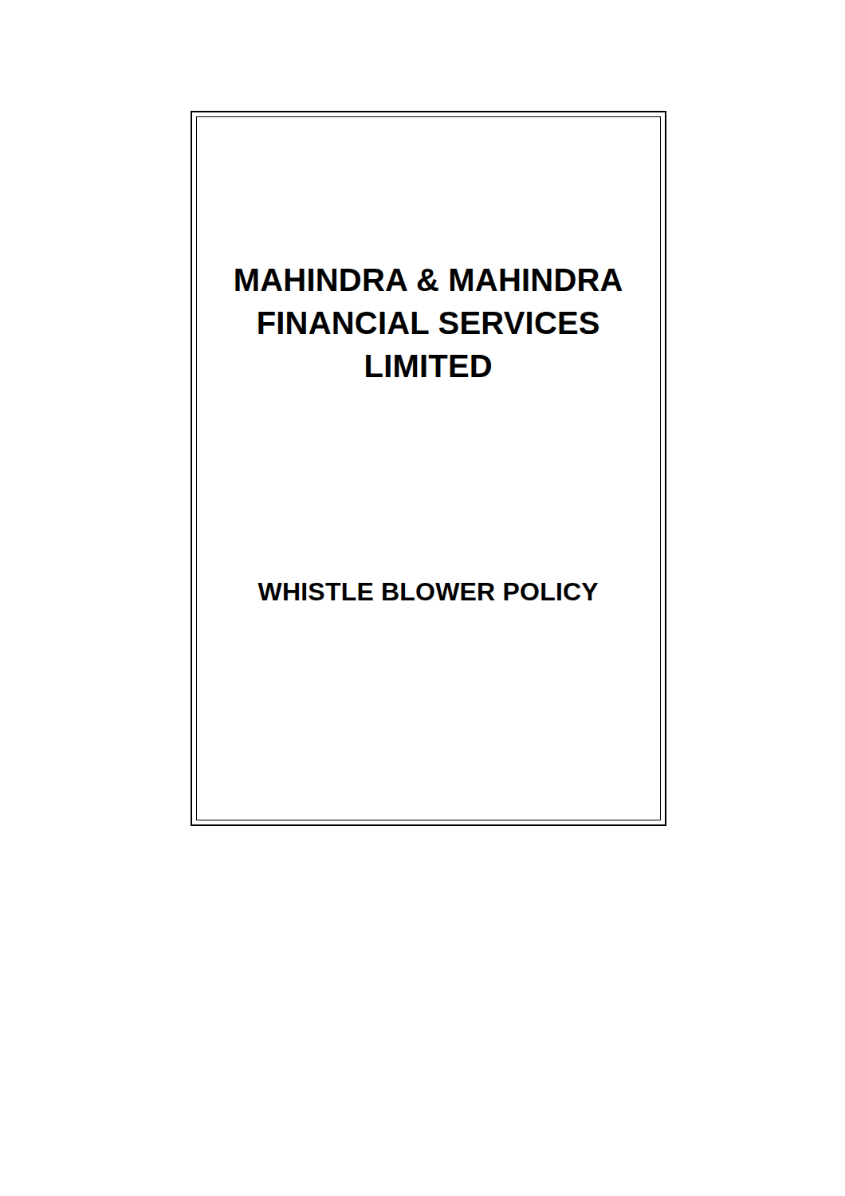MAHINDRA & MAHINDRA FINANCIAL SERVICES LIMITED
WHISTLE BLOWER POLICY